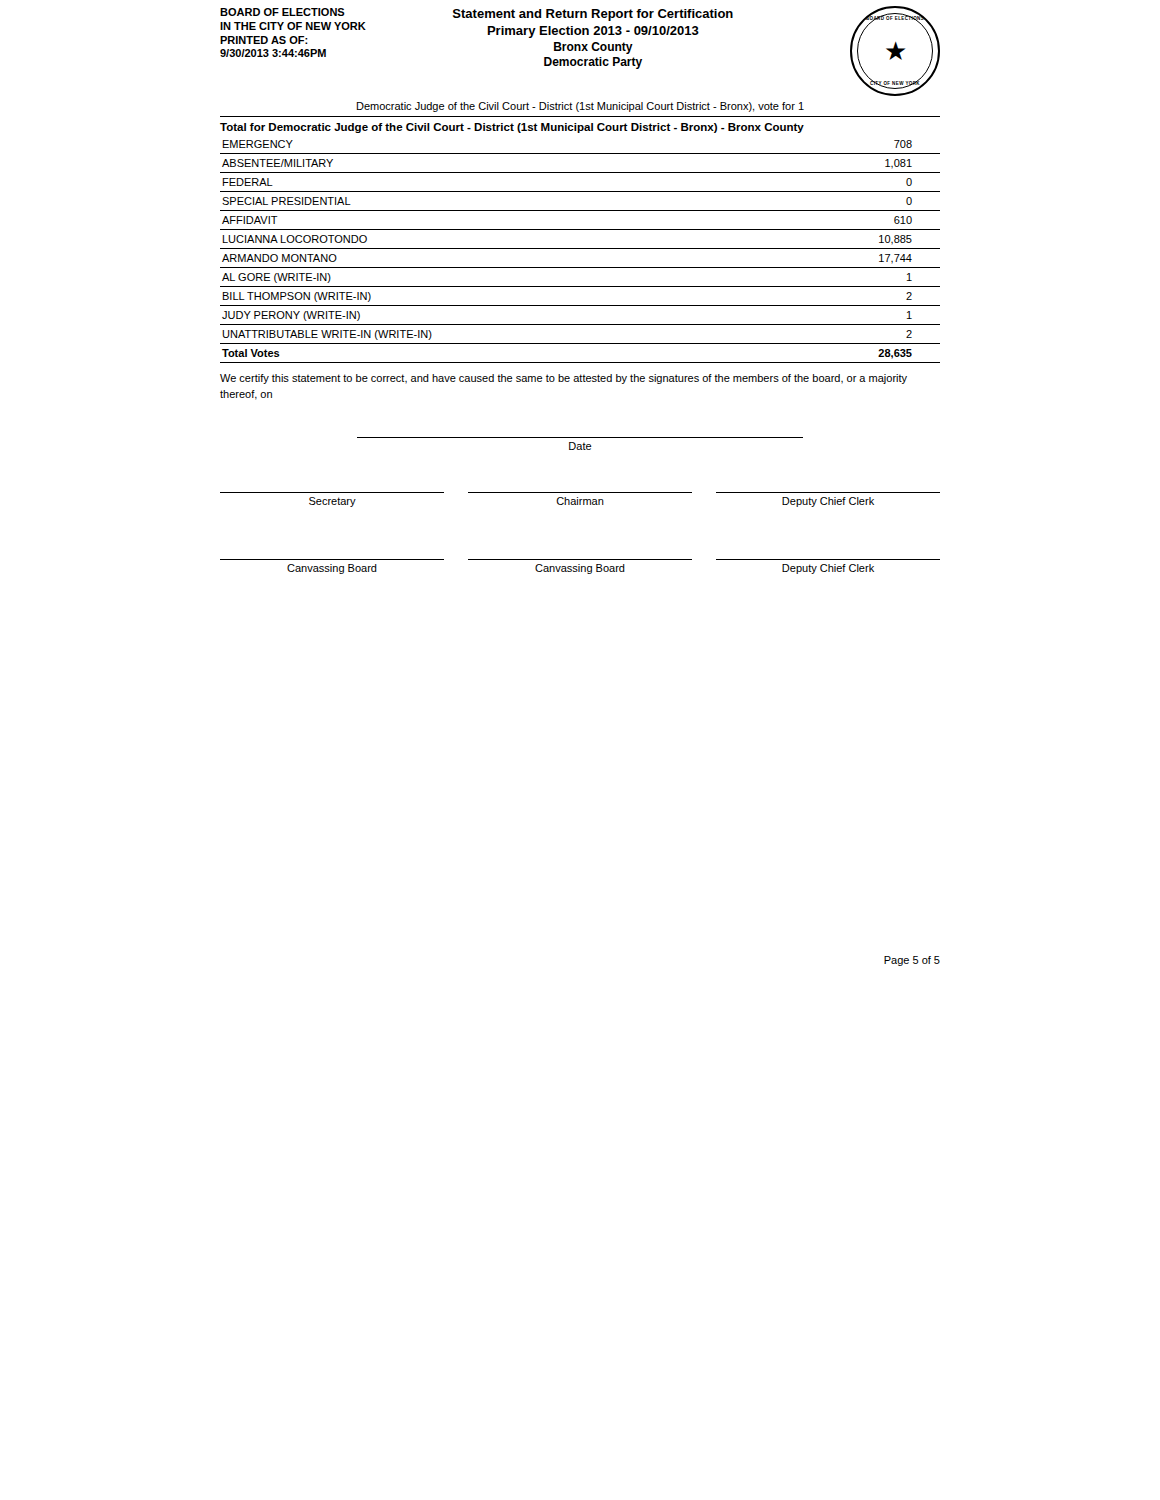BOARD OF ELECTIONS
IN THE CITY OF NEW YORK
PRINTED AS OF:
9/30/2013 3:44:46PM
Statement and Return Report for Certification
Primary Election 2013 - 09/10/2013
Bronx County
Democratic Party
BOARD OF ELECTIONS
★
CITY OF NEW YORK
Democratic Judge of the Civil Court - District (1st Municipal Court District - Bronx), vote for 1
Total for Democratic Judge of the Civil Court - District (1st Municipal Court District - Bronx) - Bronx County
| EMERGENCY | 708 |
| ABSENTEE/MILITARY | 1,081 |
| FEDERAL | 0 |
| SPECIAL PRESIDENTIAL | 0 |
| AFFIDAVIT | 610 |
| LUCIANNA LOCOROTONDO | 10,885 |
| ARMANDO MONTANO | 17,744 |
| AL GORE (WRITE-IN) | 1 |
| BILL THOMPSON (WRITE-IN) | 2 |
| JUDY PERONY (WRITE-IN) | 1 |
| UNATTRIBUTABLE WRITE-IN (WRITE-IN) | 2 |
| Total Votes | 28,635 |
We certify this statement to be correct, and have caused the same to be attested by the signatures of the members of the board, or a majority thereof, on
Date
Secretary
Chairman
Deputy Chief Clerk
Canvassing Board
Canvassing Board
Deputy Chief Clerk
Page 5 of 5